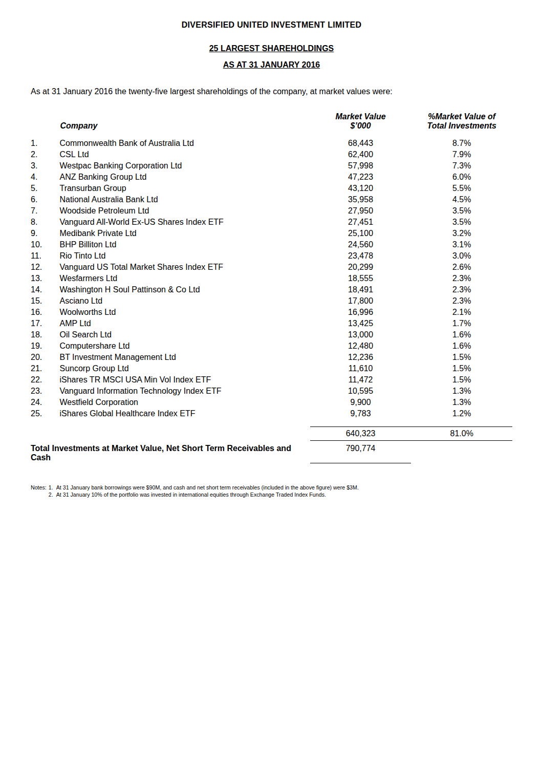DIVERSIFIED UNITED INVESTMENT LIMITED
25 LARGEST SHAREHOLDINGS
AS AT 31 JANUARY 2016
As at 31 January 2016 the twenty-five largest shareholdings of the company, at market values were:
| | Company | Market Value $’000 | %Market Value of Total Investments |
| --- | --- | --- | --- |
| 1. | Commonwealth Bank of Australia Ltd | 68,443 | 8.7% |
| 2. | CSL Ltd | 62,400 | 7.9% |
| 3. | Westpac Banking Corporation Ltd | 57,998 | 7.3% |
| 4. | ANZ Banking Group Ltd | 47,223 | 6.0% |
| 5. | Transurban Group | 43,120 | 5.5% |
| 6. | National Australia Bank Ltd | 35,958 | 4.5% |
| 7. | Woodside Petroleum Ltd | 27,950 | 3.5% |
| 8. | Vanguard All-World Ex-US Shares Index ETF | 27,451 | 3.5% |
| 9. | Medibank Private Ltd | 25,100 | 3.2% |
| 10. | BHP Billiton Ltd | 24,560 | 3.1% |
| 11. | Rio Tinto Ltd | 23,478 | 3.0% |
| 12. | Vanguard US Total Market Shares Index ETF | 20,299 | 2.6% |
| 13. | Wesfarmers Ltd | 18,555 | 2.3% |
| 14. | Washington H Soul Pattinson & Co Ltd | 18,491 | 2.3% |
| 15. | Asciano Ltd | 17,800 | 2.3% |
| 16. | Woolworths Ltd | 16,996 | 2.1% |
| 17. | AMP Ltd | 13,425 | 1.7% |
| 18. | Oil Search Ltd | 13,000 | 1.6% |
| 19. | Computershare Ltd | 12,480 | 1.6% |
| 20. | BT Investment Management Ltd | 12,236 | 1.5% |
| 21. | Suncorp Group Ltd | 11,610 | 1.5% |
| 22. | iShares TR MSCI USA Min Vol Index ETF | 11,472 | 1.5% |
| 23. | Vanguard Information Technology Index ETF | 10,595 | 1.3% |
| 24. | Westfield Corporation | 9,900 | 1.3% |
| 25. | iShares Global Healthcare Index ETF | 9,783 | 1.2% |
| | | 640,323 | 81.0% |
| Total Investments at Market Value, Net Short Term Receivables and Cash | 790,774 | |
| Notes: | 1. | At 31 January bank borrowings were $90M, and cash and net short term receivables (included in the above figure) were $3M. |
| | 2. | At 31 January 10% of the portfolio was invested in international equities through Exchange Traded Index Funds. |